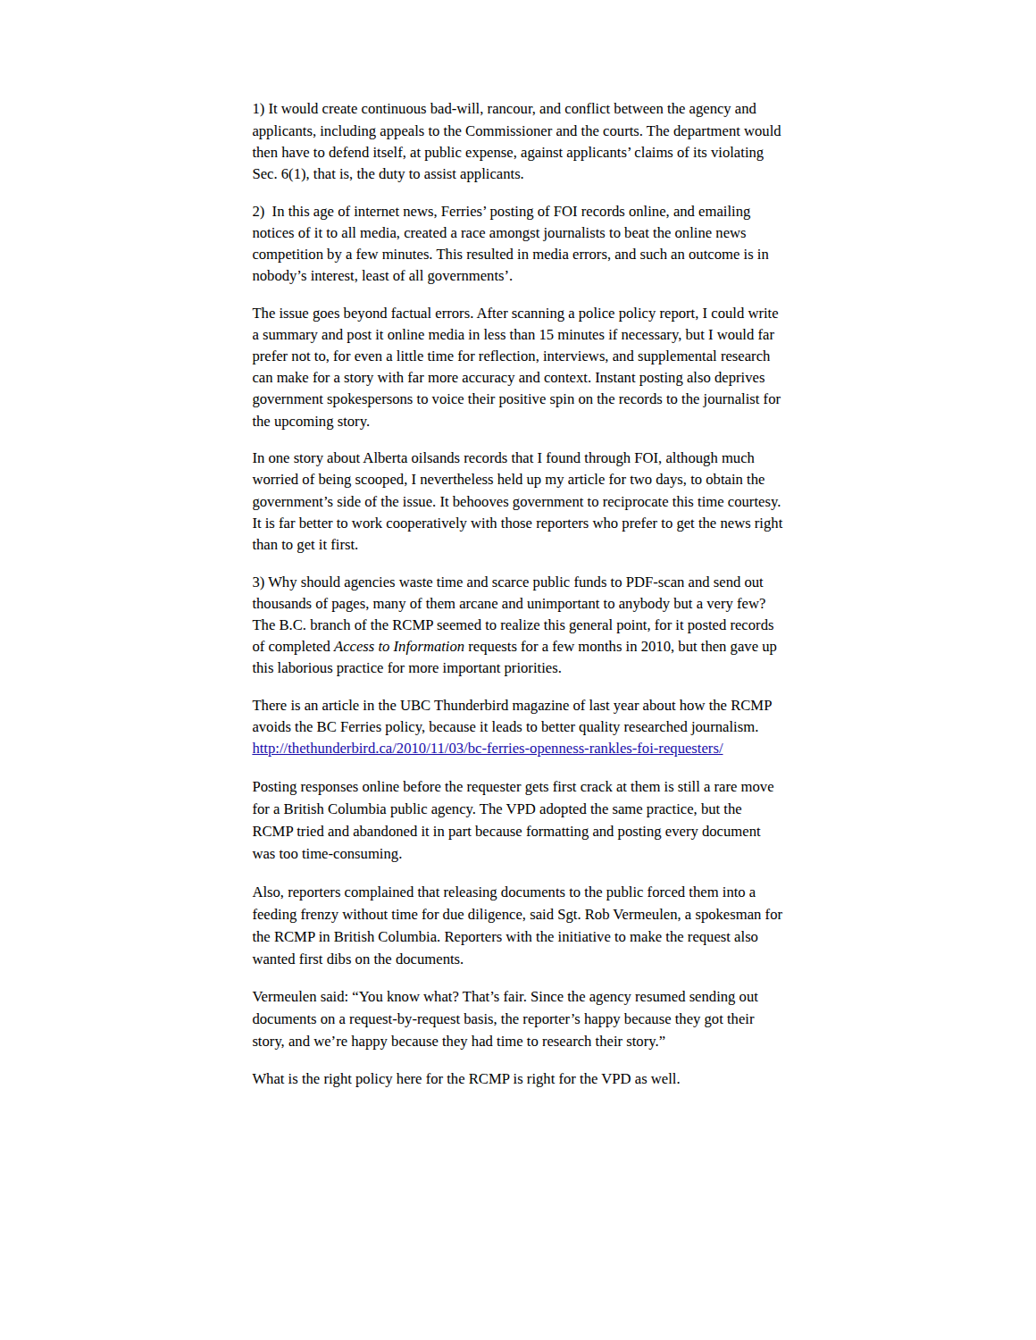1) It would create continuous bad-will, rancour, and conflict between the agency and applicants, including appeals to the Commissioner and the courts. The department would then have to defend itself, at public expense, against applicants’ claims of its violating Sec. 6(1), that is, the duty to assist applicants.
2) In this age of internet news, Ferries’ posting of FOI records online, and emailing notices of it to all media, created a race amongst journalists to beat the online news competition by a few minutes. This resulted in media errors, and such an outcome is in nobody’s interest, least of all governments’.
The issue goes beyond factual errors. After scanning a police policy report, I could write a summary and post it online media in less than 15 minutes if necessary, but I would far prefer not to, for even a little time for reflection, interviews, and supplemental research can make for a story with far more accuracy and context. Instant posting also deprives government spokespersons to voice their positive spin on the records to the journalist for the upcoming story.
In one story about Alberta oilsands records that I found through FOI, although much worried of being scooped, I nevertheless held up my article for two days, to obtain the government’s side of the issue. It behooves government to reciprocate this time courtesy. It is far better to work cooperatively with those reporters who prefer to get the news right than to get it first.
3) Why should agencies waste time and scarce public funds to PDF-scan and send out thousands of pages, many of them arcane and unimportant to anybody but a very few? The B.C. branch of the RCMP seemed to realize this general point, for it posted records of completed Access to Information requests for a few months in 2010, but then gave up this laborious practice for more important priorities.
There is an article in the UBC Thunderbird magazine of last year about how the RCMP avoids the BC Ferries policy, because it leads to better quality researched journalism.
http://thethunderbird.ca/2010/11/03/bc-ferries-openness-rankles-foi-requesters/
Posting responses online before the requester gets first crack at them is still a rare move for a British Columbia public agency. The VPD adopted the same practice, but the RCMP tried and abandoned it in part because formatting and posting every document was too time-consuming.
Also, reporters complained that releasing documents to the public forced them into a feeding frenzy without time for due diligence, said Sgt. Rob Vermeulen, a spokesman for the RCMP in British Columbia. Reporters with the initiative to make the request also wanted first dibs on the documents.
Vermeulen said: “You know what? That’s fair. Since the agency resumed sending out documents on a request-by-request basis, the reporter’s happy because they got their story, and we’re happy because they had time to research their story.”
What is the right policy here for the RCMP is right for the VPD as well.